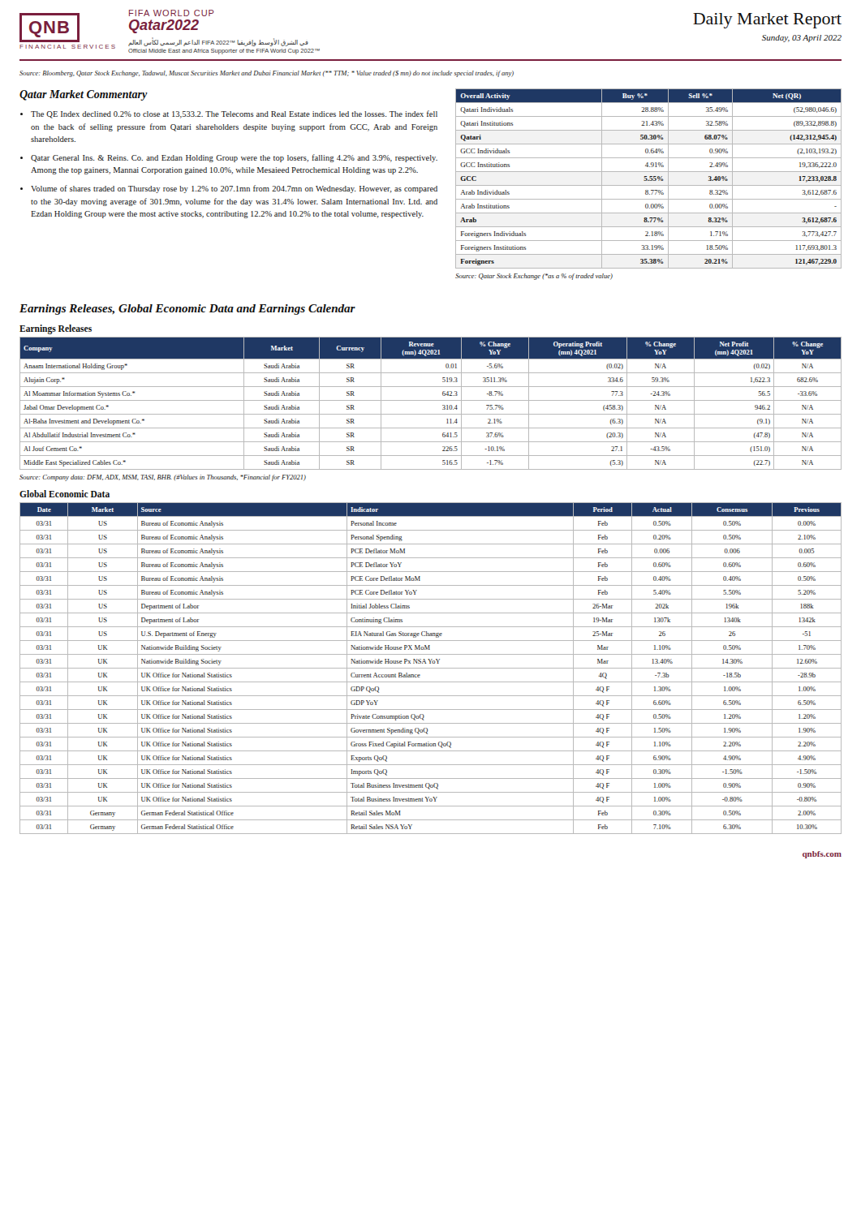QNB FINANCIAL SERVICES
FIFA WORLD CUP
Qatar2022
الداعم الرسمي لكأس العالم FIFA 2022™ في الشرق الأوسط وإفريقيا
Official Middle East and Africa Supporter of the FIFA World Cup 2022™
Daily Market Report
Sunday, 03 April 2022
Source: Bloomberg, Qatar Stock Exchange, Tadawul, Muscat Securities Market and Dubai Financial Market (** TTM; * Value traded ($ mn) do not include special trades, if any)
Qatar Market Commentary
The QE Index declined 0.2% to close at 13,533.2. The Telecoms and Real Estate indices led the losses. The index fell on the back of selling pressure from Qatari shareholders despite buying support from GCC, Arab and Foreign shareholders.
Qatar General Ins. & Reins. Co. and Ezdan Holding Group were the top losers, falling 4.2% and 3.9%, respectively. Among the top gainers, Mannai Corporation gained 10.0%, while Mesaieed Petrochemical Holding was up 2.2%.
Volume of shares traded on Thursday rose by 1.2% to 207.1mn from 204.7mn on Wednesday. However, as compared to the 30-day moving average of 301.9mn, volume for the day was 31.4% lower. Salam International Inv. Ltd. and Ezdan Holding Group were the most active stocks, contributing 12.2% and 10.2% to the total volume, respectively.
| Overall Activity | Buy %* | Sell %* | Net (QR) |
| --- | --- | --- | --- |
| Qatari Individuals | 28.88% | 35.49% | (52,980,046.6) |
| Qatari Institutions | 21.43% | 32.58% | (89,332,898.8) |
| Qatari | 50.30% | 68.07% | (142,312,945.4) |
| GCC Individuals | 0.64% | 0.90% | (2,103,193.2) |
| GCC Institutions | 4.91% | 2.49% | 19,336,222.0 |
| GCC | 5.55% | 3.40% | 17,233,028.8 |
| Arab Individuals | 8.77% | 8.32% | 3,612,687.6 |
| Arab Institutions | 0.00% | 0.00% | - |
| Arab | 8.77% | 8.32% | 3,612,687.6 |
| Foreigners Individuals | 2.18% | 1.71% | 3,773,427.7 |
| Foreigners Institutions | 33.19% | 18.50% | 117,693,801.3 |
| Foreigners | 35.38% | 20.21% | 121,467,229.0 |
Source: Qatar Stock Exchange (*as a % of traded value)
Earnings Releases, Global Economic Data and Earnings Calendar
Earnings Releases
| Company | Market | Currency | Revenue (mn) 4Q2021 | % Change YoY | Operating Profit (mn) 4Q2021 | % Change YoY | Net Profit (mn) 4Q2021 | % Change YoY |
| --- | --- | --- | --- | --- | --- | --- | --- | --- |
| Anaam International Holding Group* | Saudi Arabia | SR | 0.01 | -5.6% | (0.02) | N/A | (0.02) | N/A |
| Alujain Corp.* | Saudi Arabia | SR | 519.3 | 3511.3% | 334.6 | 59.3% | 1,622.3 | 682.6% |
| Al Moammar Information Systems Co.* | Saudi Arabia | SR | 642.3 | -8.7% | 77.3 | -24.3% | 56.5 | -33.6% |
| Jabal Omar Development Co.* | Saudi Arabia | SR | 310.4 | 75.7% | (458.3) | N/A | 946.2 | N/A |
| Al-Baha Investment and Development Co.* | Saudi Arabia | SR | 11.4 | 2.1% | (6.3) | N/A | (9.1) | N/A |
| Al Abdullatif Industrial Investment Co.* | Saudi Arabia | SR | 641.5 | 37.6% | (20.3) | N/A | (47.8) | N/A |
| Al Jouf Cement Co.* | Saudi Arabia | SR | 226.5 | -10.1% | 27.1 | -43.5% | (151.0) | N/A |
| Middle East Specialized Cables Co.* | Saudi Arabia | SR | 516.5 | -1.7% | (5.3) | N/A | (22.7) | N/A |
Source: Company data: DFM, ADX, MSM, TASI, BHB. (#Values in Thousands, *Financial for FY2021)
Global Economic Data
| Date | Market | Source | Indicator | Period | Actual | Consensus | Previous |
| --- | --- | --- | --- | --- | --- | --- | --- |
| 03/31 | US | Bureau of Economic Analysis | Personal Income | Feb | 0.50% | 0.50% | 0.00% |
| 03/31 | US | Bureau of Economic Analysis | Personal Spending | Feb | 0.20% | 0.50% | 2.10% |
| 03/31 | US | Bureau of Economic Analysis | PCE Deflator MoM | Feb | 0.006 | 0.006 | 0.005 |
| 03/31 | US | Bureau of Economic Analysis | PCE Deflator YoY | Feb | 0.60% | 0.60% | 0.60% |
| 03/31 | US | Bureau of Economic Analysis | PCE Core Deflator MoM | Feb | 0.40% | 0.40% | 0.50% |
| 03/31 | US | Bureau of Economic Analysis | PCE Core Deflator YoY | Feb | 5.40% | 5.50% | 5.20% |
| 03/31 | US | Department of Labor | Initial Jobless Claims | 26-Mar | 202k | 196k | 188k |
| 03/31 | US | Department of Labor | Continuing Claims | 19-Mar | 1307k | 1340k | 1342k |
| 03/31 | US | U.S. Department of Energy | EIA Natural Gas Storage Change | 25-Mar | 26 | 26 | -51 |
| 03/31 | UK | Nationwide Building Society | Nationwide House PX MoM | Mar | 1.10% | 0.50% | 1.70% |
| 03/31 | UK | Nationwide Building Society | Nationwide House Px NSA YoY | Mar | 13.40% | 14.30% | 12.60% |
| 03/31 | UK | UK Office for National Statistics | Current Account Balance | 4Q | -7.3b | -18.5b | -28.9b |
| 03/31 | UK | UK Office for National Statistics | GDP QoQ | 4Q F | 1.30% | 1.00% | 1.00% |
| 03/31 | UK | UK Office for National Statistics | GDP YoY | 4Q F | 6.60% | 6.50% | 6.50% |
| 03/31 | UK | UK Office for National Statistics | Private Consumption QoQ | 4Q F | 0.50% | 1.20% | 1.20% |
| 03/31 | UK | UK Office for National Statistics | Government Spending QoQ | 4Q F | 1.50% | 1.90% | 1.90% |
| 03/31 | UK | UK Office for National Statistics | Gross Fixed Capital Formation QoQ | 4Q F | 1.10% | 2.20% | 2.20% |
| 03/31 | UK | UK Office for National Statistics | Exports QoQ | 4Q F | 6.90% | 4.90% | 4.90% |
| 03/31 | UK | UK Office for National Statistics | Imports QoQ | 4Q F | 0.30% | -1.50% | -1.50% |
| 03/31 | UK | UK Office for National Statistics | Total Business Investment QoQ | 4Q F | 1.00% | 0.90% | 0.90% |
| 03/31 | UK | UK Office for National Statistics | Total Business Investment YoY | 4Q F | 1.00% | -0.80% | -0.80% |
| 03/31 | Germany | German Federal Statistical Office | Retail Sales MoM | Feb | 0.30% | 0.50% | 2.00% |
| 03/31 | Germany | German Federal Statistical Office | Retail Sales NSA YoY | Feb | 7.10% | 6.30% | 10.30% |
qnbfs.com